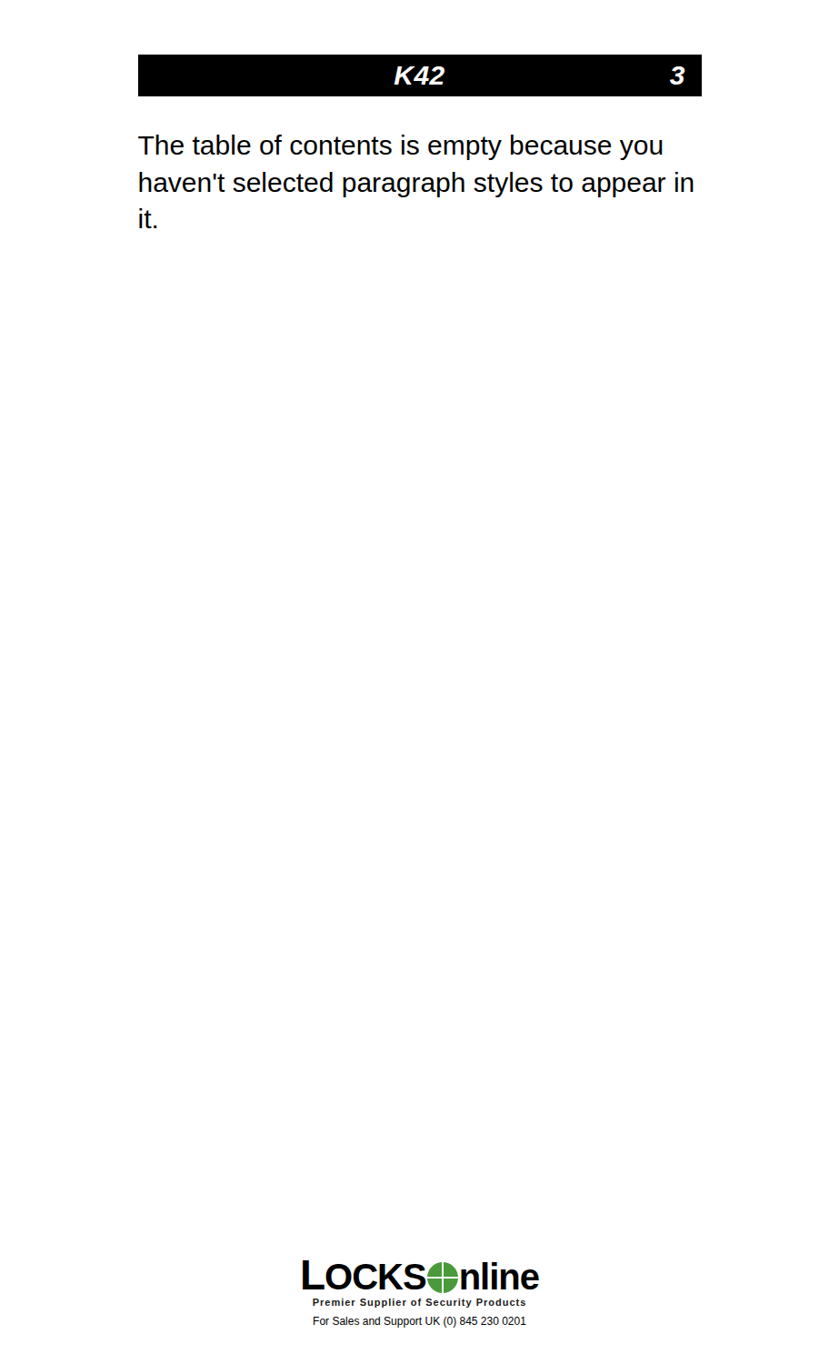K42 3
The table of contents is empty because you haven't selected paragraph styles to appear in it.
LOCKS nline
Premier Supplier of Security Products
For Sales and Support UK (0) 845 230 0201